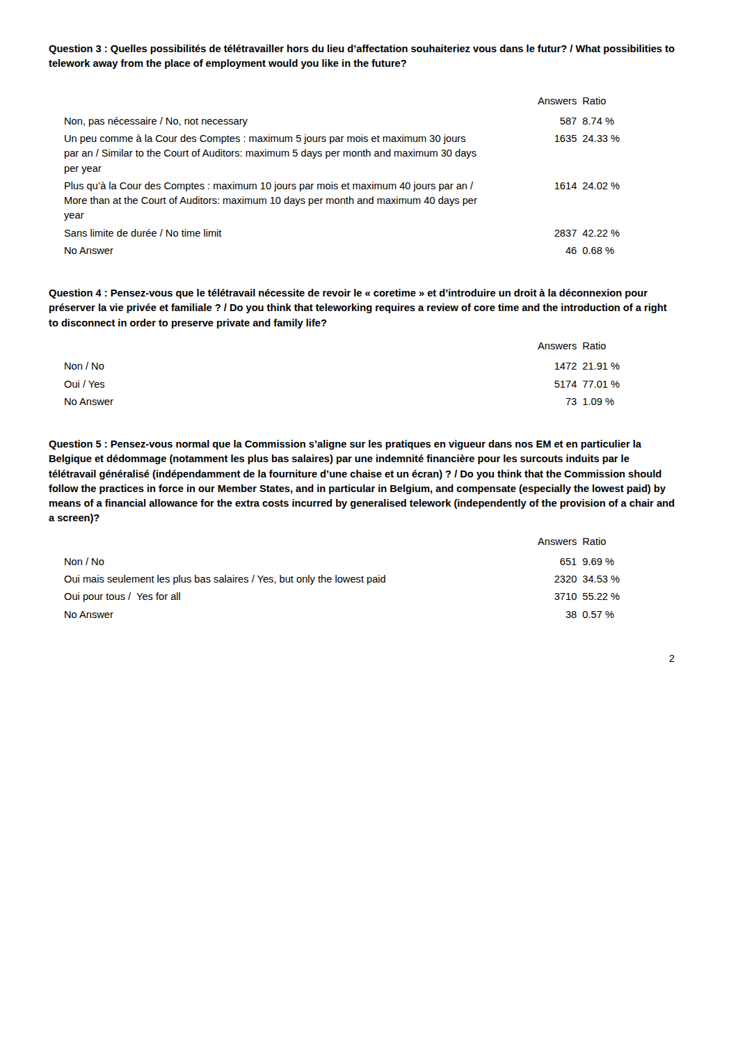Question 3 : Quelles possibilités de télétravailler hors du lieu d’affectation souhaiteriez vous dans le futur? / What possibilities to telework away from the place of employment would you like in the future?
| | Answers | Ratio |
| --- | --- | --- |
| Non, pas nécessaire / No, not necessary | 587 | 8.74 % |
| Un peu comme à la Cour des Comptes : maximum 5 jours par mois et maximum 30 jours par an / Similar to the Court of Auditors: maximum 5 days per month and maximum 30 days per year | 1635 | 24.33 % |
| Plus qu’à la Cour des Comptes : maximum 10 jours par mois et maximum 40 jours par an / More than at the Court of Auditors: maximum 10 days per month and maximum 40 days per year | 1614 | 24.02 % |
| Sans limite de durée / No time limit | 2837 | 42.22 % |
| No Answer | 46 | 0.68 % |
Question 4 : Pensez-vous que le télétravail nécessite de revoir le « coretime » et d’introduire un droit à la déconnexion pour préserver la vie privée et familiale ? / Do you think that teleworking requires a review of core time and the introduction of a right to disconnect in order to preserve private and family life?
| | Answers | Ratio |
| --- | --- | --- |
| Non / No | 1472 | 21.91 % |
| Oui / Yes | 5174 | 77.01 % |
| No Answer | 73 | 1.09 % |
Question 5 : Pensez-vous normal que la Commission s’aligne sur les pratiques en vigueur dans nos EM et en particulier la Belgique et dédommage (notamment les plus bas salaires) par une indemnité financière pour les surcouts induits par le télétravail généralisé (indépendamment de la fourniture d’une chaise et un écran) ? / Do you think that the Commission should follow the practices in force in our Member States, and in particular in Belgium, and compensate (especially the lowest paid) by means of a financial allowance for the extra costs incurred by generalised telework (independently of the provision of a chair and a screen)?
| | Answers | Ratio |
| --- | --- | --- |
| Non / No | 651 | 9.69 % |
| Oui mais seulement les plus bas salaires / Yes, but only the lowest paid | 2320 | 34.53 % |
| Oui pour tous / Yes for all | 3710 | 55.22 % |
| No Answer | 38 | 0.57 % |
2